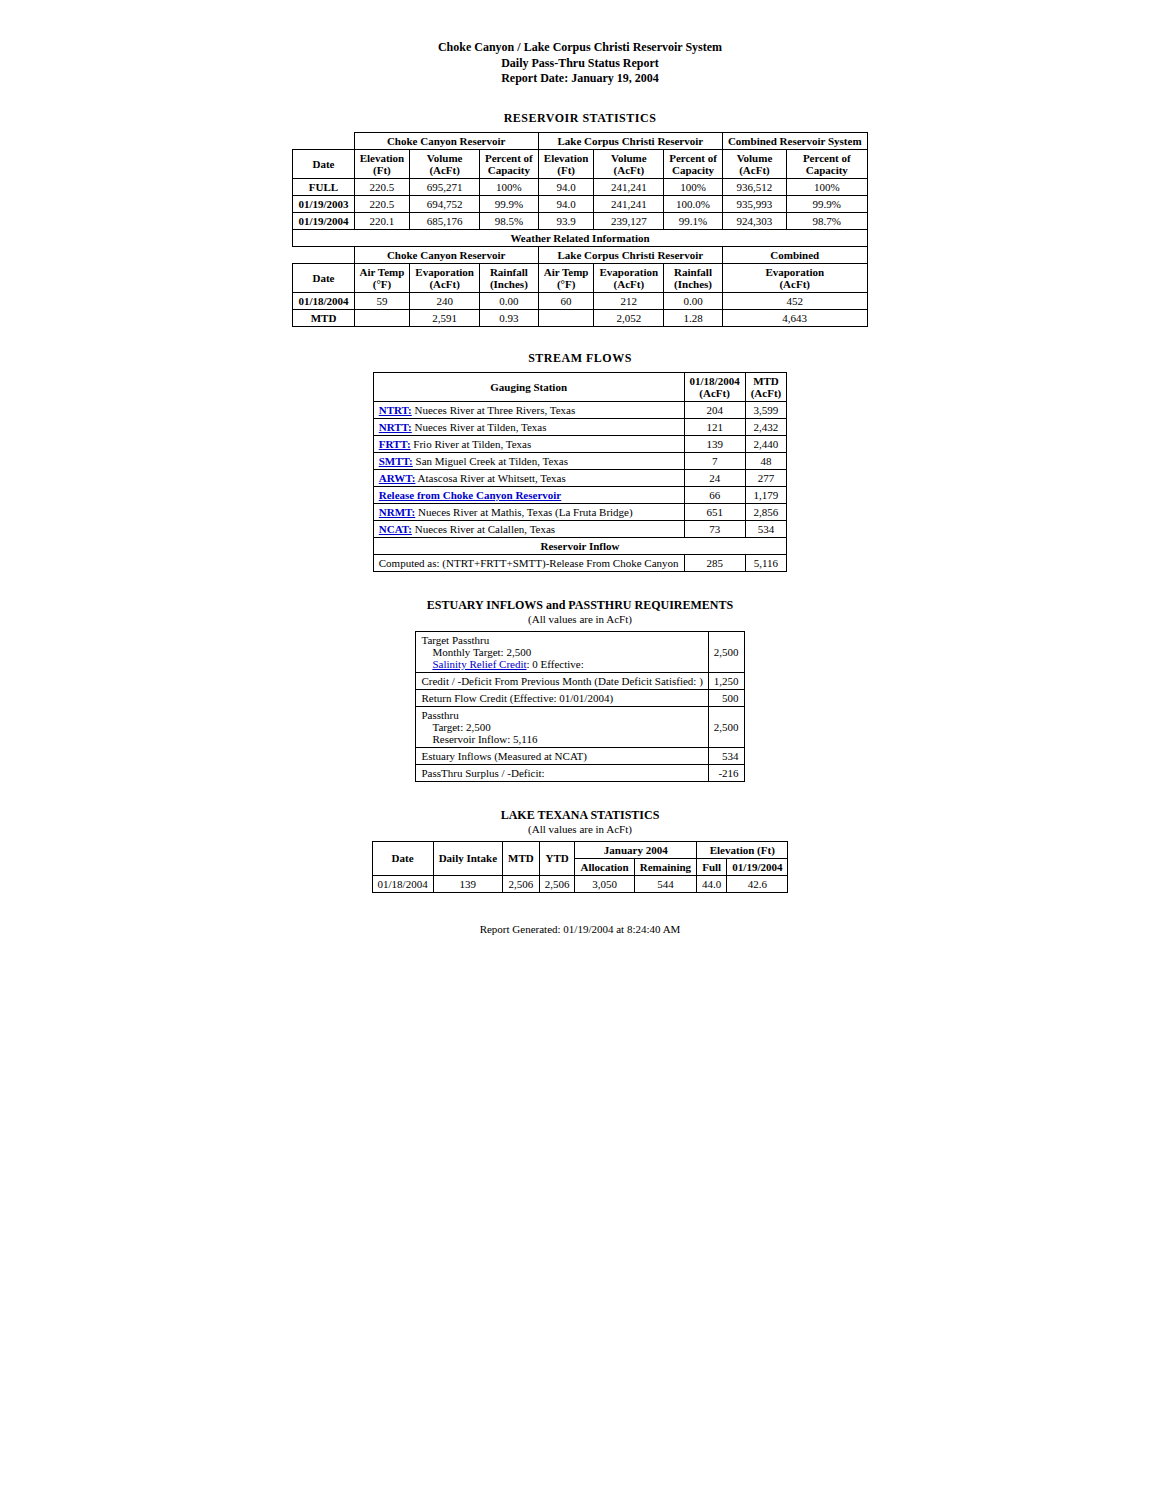Choke Canyon / Lake Corpus Christi Reservoir System
Daily Pass-Thru Status Report
Report Date: January 19, 2004
RESERVOIR STATISTICS
| | Choke Canyon Reservoir | Lake Corpus Christi Reservoir | Combined Reservoir System |
| Date | Elevation (Ft) | Volume (AcFt) | Percent of Capacity | Elevation (Ft) | Volume (AcFt) | Percent of Capacity | Volume (AcFt) | Percent of Capacity |
| FULL | 220.5 | 695,271 | 100% | 94.0 | 241,241 | 100% | 936,512 | 100% |
| 01/19/2003 | 220.5 | 694,752 | 99.9% | 94.0 | 241,241 | 100.0% | 935,993 | 99.9% |
| 01/19/2004 | 220.1 | 685,176 | 98.5% | 93.9 | 239,127 | 99.1% | 924,303 | 98.7% |
| Weather Related Information |
| | Choke Canyon Reservoir | Lake Corpus Christi Reservoir | Combined |
| Date | Air Temp (°F) | Evaporation (AcFt) | Rainfall (Inches) | Air Temp (°F) | Evaporation (AcFt) | Rainfall (Inches) | Evaporation (AcFt) |
| 01/18/2004 | 59 | 240 | 0.00 | 60 | 212 | 0.00 | 452 |
| MTD | | 2,591 | 0.93 | | 2,052 | 1.28 | 4,643 |
STREAM FLOWS
| Gauging Station | 01/18/2004 (AcFt) | MTD (AcFt) |
| --- | --- | --- |
| NTRT: Nueces River at Three Rivers, Texas | 204 | 3,599 |
| NRTT: Nueces River at Tilden, Texas | 121 | 2,432 |
| FRTT: Frio River at Tilden, Texas | 139 | 2,440 |
| SMTT: San Miguel Creek at Tilden, Texas | 7 | 48 |
| ARWT: Atascosa River at Whitsett, Texas | 24 | 277 |
| Release from Choke Canyon Reservoir | 66 | 1,179 |
| NRMT: Nueces River at Mathis, Texas (La Fruta Bridge) | 651 | 2,856 |
| NCAT: Nueces River at Calallen, Texas | 73 | 534 |
| Reservoir Inflow |
| Computed as: (NTRT+FRTT+SMTT)-Release From Choke Canyon | 285 | 5,116 |
ESTUARY INFLOWS and PASSTHRU REQUIREMENTS
(All values are in AcFt)
| Target Passthru Monthly Target: 2,500 Salinity Relief Credit : 0 Effective: | 2,500 |
| Credit / -Deficit From Previous Month (Date Deficit Satisfied: ) | 1,250 |
| Return Flow Credit (Effective: 01/01/2004) | 500 |
| Passthru Target: 2,500 Reservoir Inflow: 5,116 | 2,500 |
| Estuary Inflows (Measured at NCAT) | 534 |
| PassThru Surplus / -Deficit: | -216 |
LAKE TEXANA STATISTICS
(All values are in AcFt)
| Date | Daily Intake | MTD | YTD | January 2004 | Elevation (Ft) |
| --- | --- | --- | --- | --- | --- |
| Allocation | Remaining | Full | 01/19/2004 |
| 01/18/2004 | 139 | 2,506 | 2,506 | 3,050 | 544 | 44.0 | 42.6 |
Report Generated: 01/19/2004 at 8:24:40 AM